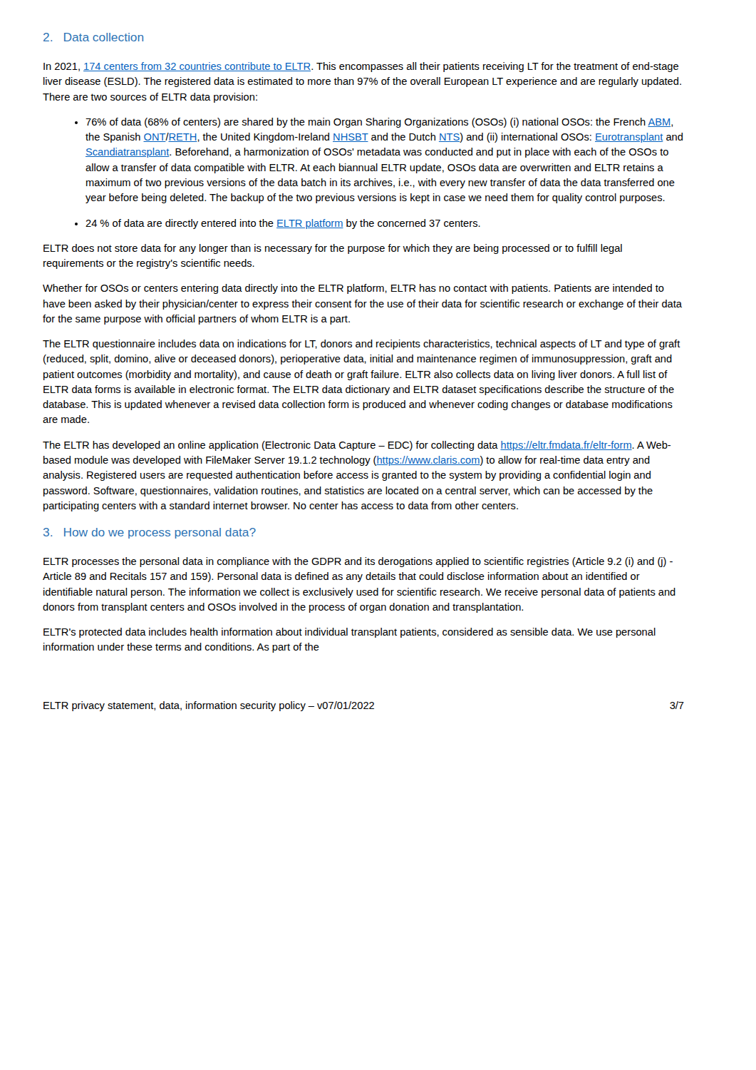2. Data collection
In 2021, 174 centers from 32 countries contribute to ELTR. This encompasses all their patients receiving LT for the treatment of end-stage liver disease (ESLD). The registered data is estimated to more than 97% of the overall European LT experience and are regularly updated. There are two sources of ELTR data provision:
76% of data (68% of centers) are shared by the main Organ Sharing Organizations (OSOs) (i) national OSOs: the French ABM, the Spanish ONT/RETH, the United Kingdom-Ireland NHSBT and the Dutch NTS) and (ii) international OSOs: Eurotransplant and Scandiatransplant. Beforehand, a harmonization of OSOs' metadata was conducted and put in place with each of the OSOs to allow a transfer of data compatible with ELTR. At each biannual ELTR update, OSOs data are overwritten and ELTR retains a maximum of two previous versions of the data batch in its archives, i.e., with every new transfer of data the data transferred one year before being deleted. The backup of the two previous versions is kept in case we need them for quality control purposes.
24 % of data are directly entered into the ELTR platform by the concerned 37 centers.
ELTR does not store data for any longer than is necessary for the purpose for which they are being processed or to fulfill legal requirements or the registry's scientific needs.
Whether for OSOs or centers entering data directly into the ELTR platform, ELTR has no contact with patients. Patients are intended to have been asked by their physician/center to express their consent for the use of their data for scientific research or exchange of their data for the same purpose with official partners of whom ELTR is a part.
The ELTR questionnaire includes data on indications for LT, donors and recipients characteristics, technical aspects of LT and type of graft (reduced, split, domino, alive or deceased donors), perioperative data, initial and maintenance regimen of immunosuppression, graft and patient outcomes (morbidity and mortality), and cause of death or graft failure. ELTR also collects data on living liver donors. A full list of ELTR data forms is available in electronic format. The ELTR data dictionary and ELTR dataset specifications describe the structure of the database. This is updated whenever a revised data collection form is produced and whenever coding changes or database modifications are made.
The ELTR has developed an online application (Electronic Data Capture – EDC) for collecting data https://eltr.fmdata.fr/eltr-form. A Web-based module was developed with FileMaker Server 19.1.2 technology (https://www.claris.com) to allow for real-time data entry and analysis. Registered users are requested authentication before access is granted to the system by providing a confidential login and password. Software, questionnaires, validation routines, and statistics are located on a central server, which can be accessed by the participating centers with a standard internet browser. No center has access to data from other centers.
3. How do we process personal data?
ELTR processes the personal data in compliance with the GDPR and its derogations applied to scientific registries (Article 9.2 (i) and (j) - Article 89 and Recitals 157 and 159). Personal data is defined as any details that could disclose information about an identified or identifiable natural person. The information we collect is exclusively used for scientific research. We receive personal data of patients and donors from transplant centers and OSOs involved in the process of organ donation and transplantation.
ELTR's protected data includes health information about individual transplant patients, considered as sensible data. We use personal information under these terms and conditions. As part of the
ELTR privacy statement, data, information security policy – v07/01/2022 3/7